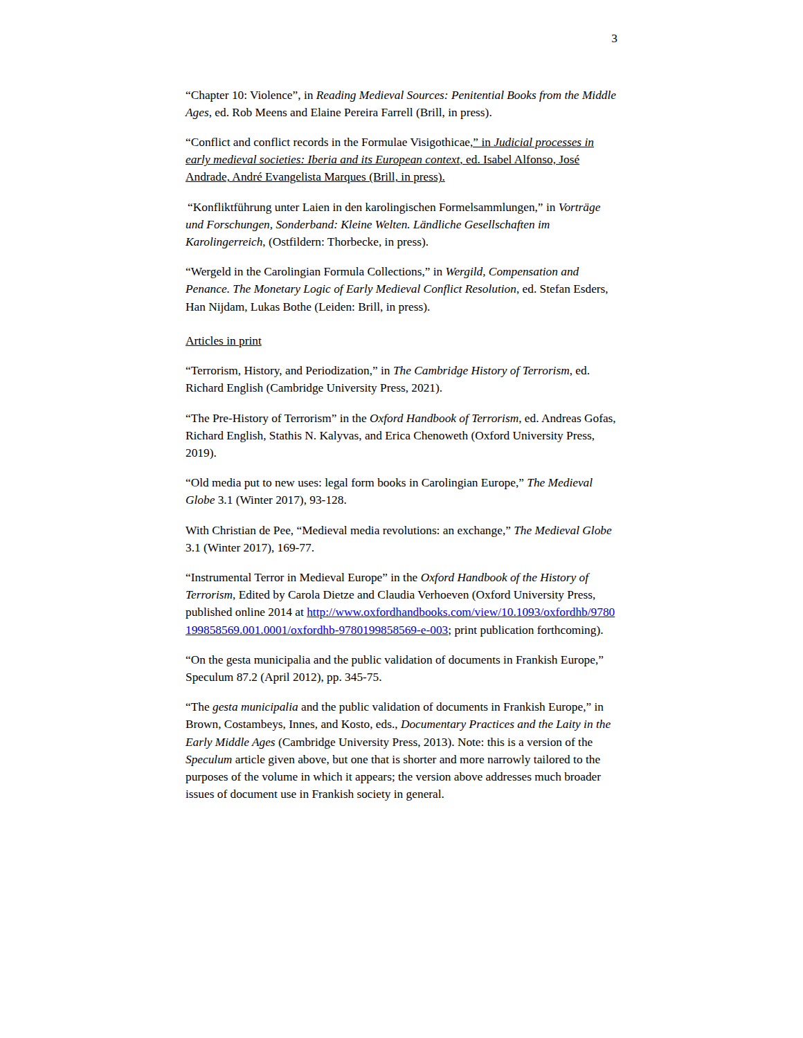3
“Chapter 10: Violence”, in Reading Medieval Sources: Penitential Books from the Middle Ages, ed. Rob Meens and Elaine Pereira Farrell (Brill, in press).
“Conflict and conflict records in the Formulae Visigothicae,” in Judicial processes in early medieval societies: Iberia and its European context, ed. Isabel Alfonso, José Andrade, André Evangelista Marques (Brill, in press).
“Konfliktführung unter Laien in den karolingischen Formelsammlungen,” in Vorträge und Forschungen, Sonderband: Kleine Welten. Ländliche Gesellschaften im Karolingerreich, (Ostfildern: Thorbecke, in press).
“Wergeld in the Carolingian Formula Collections,” in Wergild, Compensation and Penance. The Monetary Logic of Early Medieval Conflict Resolution, ed. Stefan Esders, Han Nijdam, Lukas Bothe (Leiden: Brill, in press).
Articles in print
“Terrorism, History, and Periodization,” in The Cambridge History of Terrorism, ed. Richard English (Cambridge University Press, 2021).
“The Pre-History of Terrorism” in the Oxford Handbook of Terrorism, ed. Andreas Gofas, Richard English, Stathis N. Kalyvas, and Erica Chenoweth (Oxford University Press, 2019).
“Old media put to new uses: legal form books in Carolingian Europe,” The Medieval Globe 3.1 (Winter 2017), 93-128.
With Christian de Pee, “Medieval media revolutions: an exchange,” The Medieval Globe 3.1 (Winter 2017), 169-77.
“Instrumental Terror in Medieval Europe” in the Oxford Handbook of the History of Terrorism, Edited by Carola Dietze and Claudia Verhoeven (Oxford University Press, published online 2014 at http://www.oxfordhandbooks.com/view/10.1093/oxfordhb/9780199858569.001.0001/oxfordhb-9780199858569-e-003; print publication forthcoming).
“On the gesta municipalia and the public validation of documents in Frankish Europe,” Speculum 87.2 (April 2012), pp. 345-75.
“The gesta municipalia and the public validation of documents in Frankish Europe,” in Brown, Costambeys, Innes, and Kosto, eds., Documentary Practices and the Laity in the Early Middle Ages (Cambridge University Press, 2013). Note: this is a version of the Speculum article given above, but one that is shorter and more narrowly tailored to the purposes of the volume in which it appears; the version above addresses much broader issues of document use in Frankish society in general.